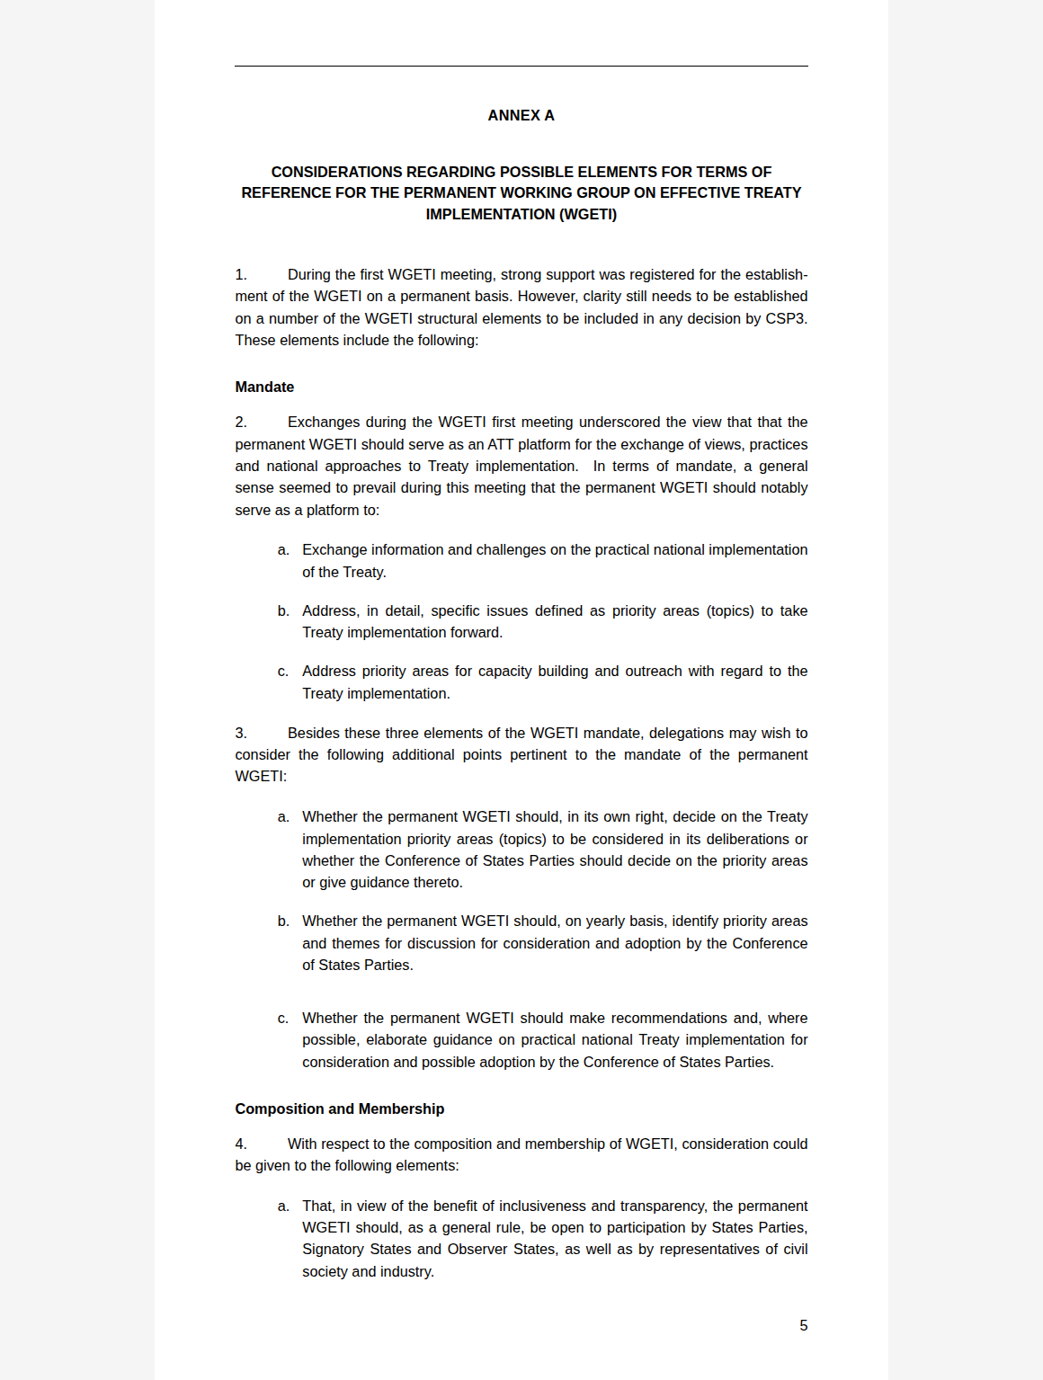ANNEX A
CONSIDERATIONS REGARDING POSSIBLE ELEMENTS FOR TERMS OF REFERENCE FOR THE PERMANENT WORKING GROUP ON EFFECTIVE TREATY IMPLEMENTATION (WGETI)
1. During the first WGETI meeting, strong support was registered for the establishment of the WGETI on a permanent basis. However, clarity still needs to be established on a number of the WGETI structural elements to be included in any decision by CSP3. These elements include the following:
Mandate
2. Exchanges during the WGETI first meeting underscored the view that that the permanent WGETI should serve as an ATT platform for the exchange of views, practices and national approaches to Treaty implementation. In terms of mandate, a general sense seemed to prevail during this meeting that the permanent WGETI should notably serve as a platform to:
Exchange information and challenges on the practical national implementation of the Treaty.
Address, in detail, specific issues defined as priority areas (topics) to take Treaty implementation forward.
Address priority areas for capacity building and outreach with regard to the Treaty implementation.
3. Besides these three elements of the WGETI mandate, delegations may wish to consider the following additional points pertinent to the mandate of the permanent WGETI:
Whether the permanent WGETI should, in its own right, decide on the Treaty implementation priority areas (topics) to be considered in its deliberations or whether the Conference of States Parties should decide on the priority areas or give guidance thereto.
Whether the permanent WGETI should, on yearly basis, identify priority areas and themes for discussion for consideration and adoption by the Conference of States Parties.
Whether the permanent WGETI should make recommendations and, where possible, elaborate guidance on practical national Treaty implementation for consideration and possible adoption by the Conference of States Parties.
Composition and Membership
4. With respect to the composition and membership of WGETI, consideration could be given to the following elements:
That, in view of the benefit of inclusiveness and transparency, the permanent WGETI should, as a general rule, be open to participation by States Parties, Signatory States and Observer States, as well as by representatives of civil society and industry.
5